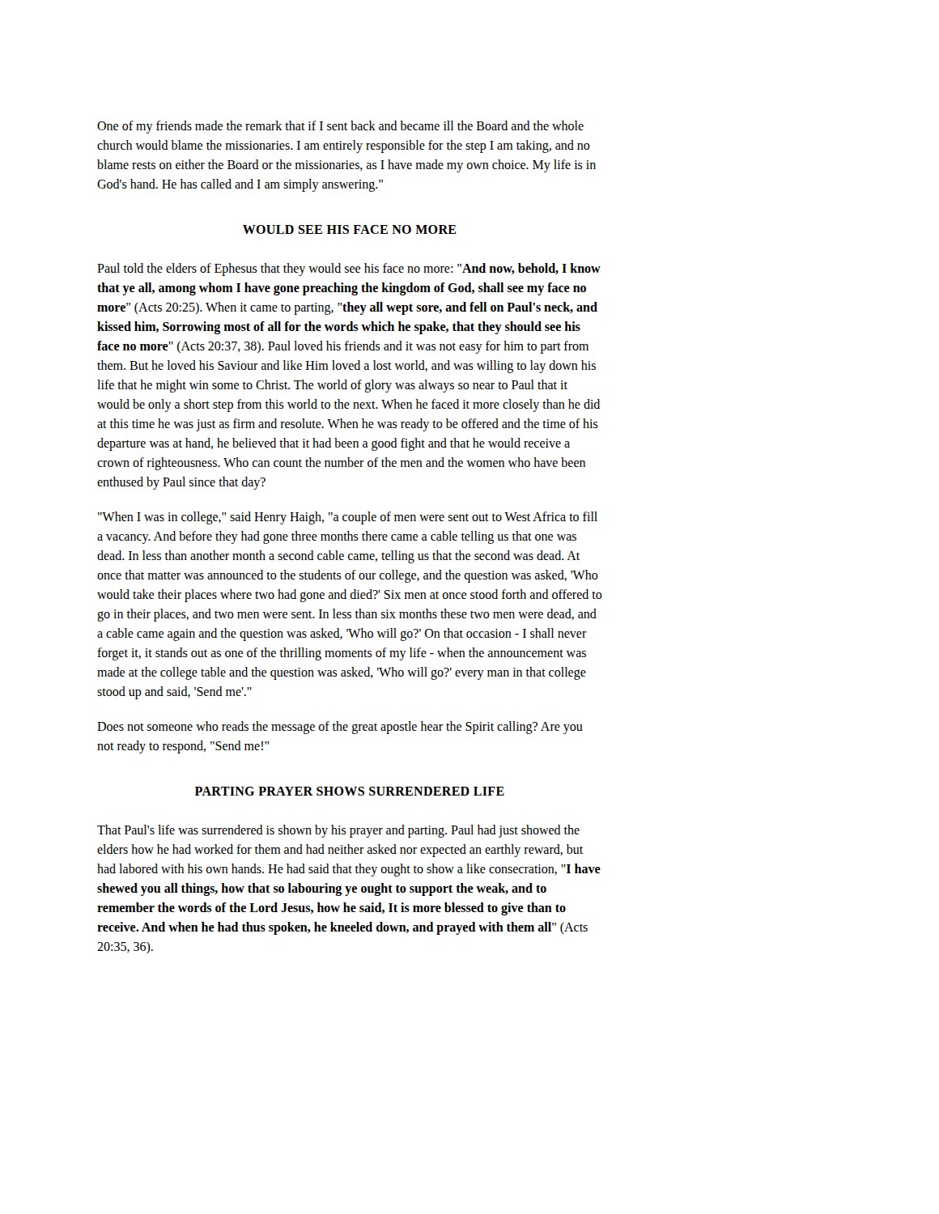One of my friends made the remark that if I sent back and became ill the Board and the whole church would blame the missionaries. I am entirely responsible for the step I am taking, and no blame rests on either the Board or the missionaries, as I have made my own choice. My life is in God's hand. He has called and I am simply answering."
WOULD SEE HIS FACE NO MORE
Paul told the elders of Ephesus that they would see his face no more: "And now, behold, I know that ye all, among whom I have gone preaching the kingdom of God, shall see my face no more" (Acts 20:25). When it came to parting, "they all wept sore, and fell on Paul's neck, and kissed him, Sorrowing most of all for the words which he spake, that they should see his face no more" (Acts 20:37, 38). Paul loved his friends and it was not easy for him to part from them. But he loved his Saviour and like Him loved a lost world, and was willing to lay down his life that he might win some to Christ. The world of glory was always so near to Paul that it would be only a short step from this world to the next. When he faced it more closely than he did at this time he was just as firm and resolute. When he was ready to be offered and the time of his departure was at hand, he believed that it had been a good fight and that he would receive a crown of righteousness. Who can count the number of the men and the women who have been enthused by Paul since that day?
"When I was in college," said Henry Haigh, "a couple of men were sent out to West Africa to fill a vacancy. And before they had gone three months there came a cable telling us that one was dead. In less than another month a second cable came, telling us that the second was dead. At once that matter was announced to the students of our college, and the question was asked, 'Who would take their places where two had gone and died?' Six men at once stood forth and offered to go in their places, and two men were sent. In less than six months these two men were dead, and a cable came again and the question was asked, 'Who will go?' On that occasion - I shall never forget it, it stands out as one of the thrilling moments of my life - when the announcement was made at the college table and the question was asked, 'Who will go?' every man in that college stood up and said, 'Send me'."
Does not someone who reads the message of the great apostle hear the Spirit calling? Are you not ready to respond, "Send me!"
PARTING PRAYER SHOWS SURRENDERED LIFE
That Paul's life was surrendered is shown by his prayer and parting. Paul had just showed the elders how he had worked for them and had neither asked nor expected an earthly reward, but had labored with his own hands. He had said that they ought to show a like consecration, "I have shewed you all things, how that so labouring ye ought to support the weak, and to remember the words of the Lord Jesus, how he said, It is more blessed to give than to receive. And when he had thus spoken, he kneeled down, and prayed with them all" (Acts 20:35, 36).